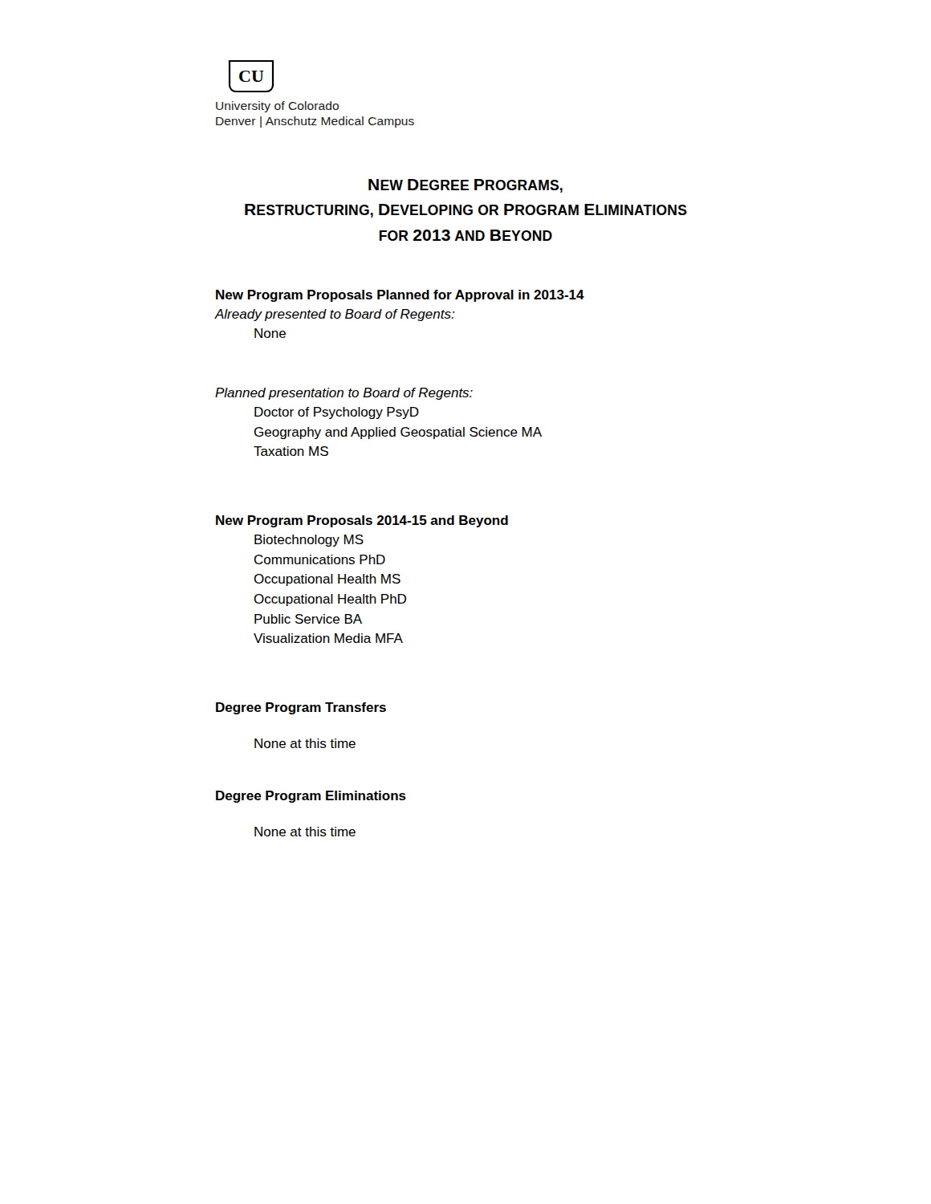CU
University of Colorado
Denver | Anschutz Medical Campus
NEW DEGREE PROGRAMS,
RESTRUCTURING, DEVELOPING OR PROGRAM ELIMINATIONS
FOR 2013 AND BEYOND
New Program Proposals Planned for Approval in 2013-14
Already presented to Board of Regents:
None
Planned presentation to Board of Regents:
Doctor of Psychology PsyD
Geography and Applied Geospatial Science MA
Taxation MS
New Program Proposals 2014-15 and Beyond
Biotechnology MS
Communications PhD
Occupational Health MS
Occupational Health PhD
Public Service BA
Visualization Media MFA
Degree Program Transfers
None at this time
Degree Program Eliminations
None at this time